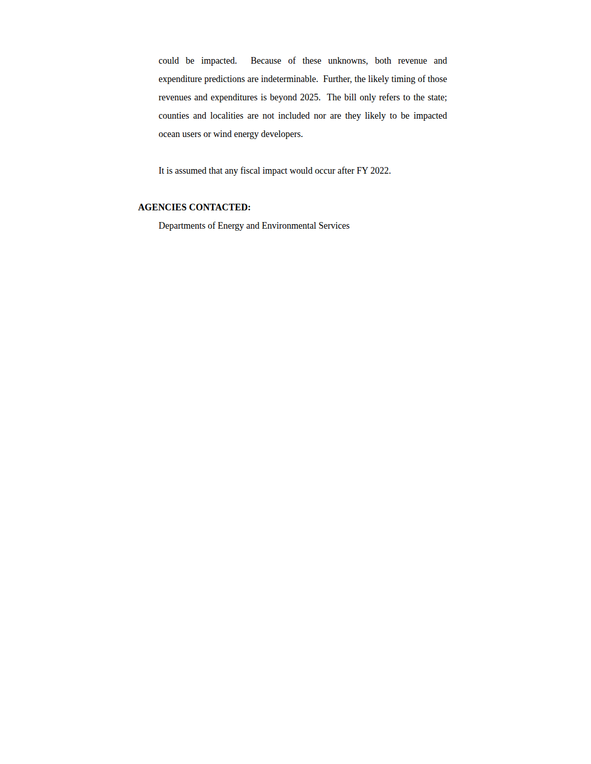could be impacted. Because of these unknowns, both revenue and expenditure predictions are indeterminable. Further, the likely timing of those revenues and expenditures is beyond 2025. The bill only refers to the state; counties and localities are not included nor are they likely to be impacted ocean users or wind energy developers.
It is assumed that any fiscal impact would occur after FY 2022.
AGENCIES CONTACTED:
Departments of Energy and Environmental Services